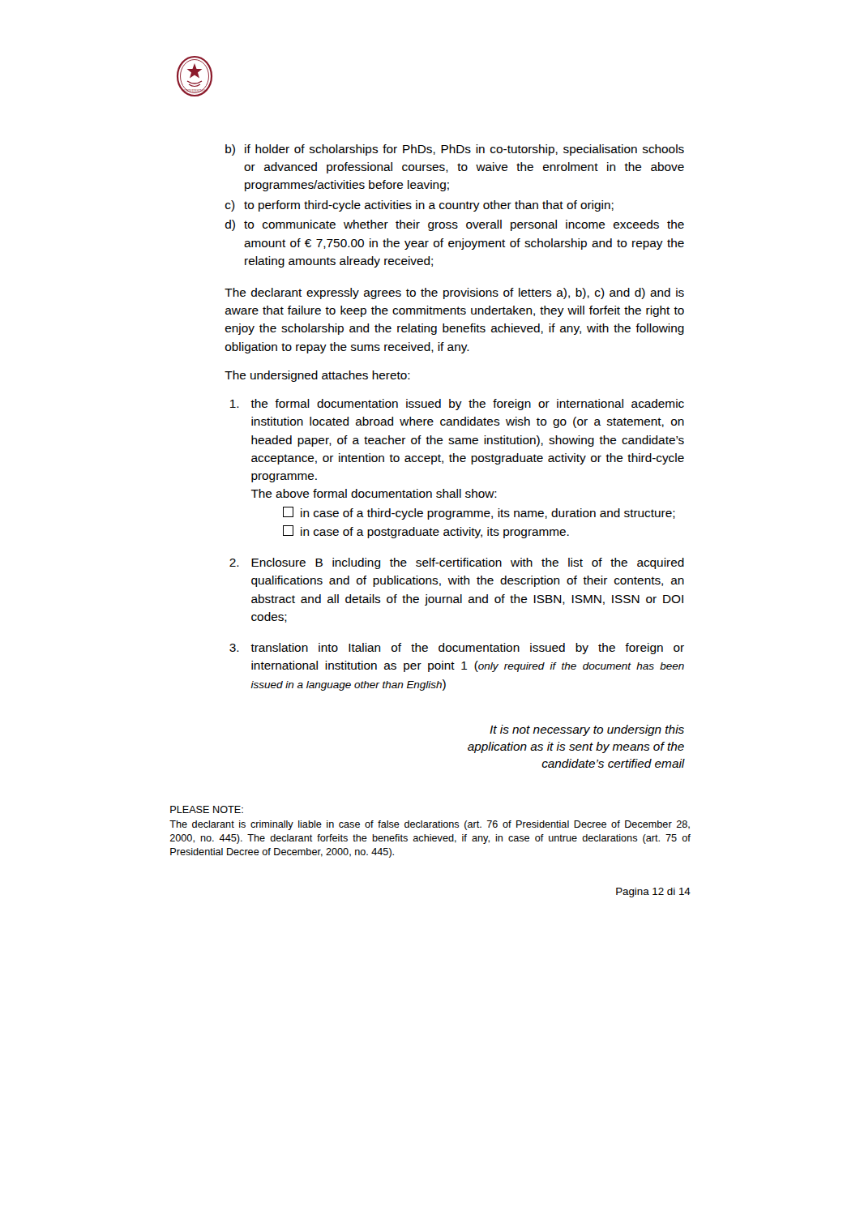UNIVERSITAS
b) if holder of scholarships for PhDs, PhDs in co-tutorship, specialisation schools or advanced professional courses, to waive the enrolment in the above programmes/activities before leaving;
c) to perform third-cycle activities in a country other than that of origin;
d) to communicate whether their gross overall personal income exceeds the amount of € 7,750.00 in the year of enjoyment of scholarship and to repay the relating amounts already received;
The declarant expressly agrees to the provisions of letters a), b), c) and d) and is aware that failure to keep the commitments undertaken, they will forfeit the right to enjoy the scholarship and the relating benefits achieved, if any, with the following obligation to repay the sums received, if any.
The undersigned attaches hereto:
1. the formal documentation issued by the foreign or international academic institution located abroad where candidates wish to go (or a statement, on headed paper, of a teacher of the same institution), showing the candidate’s acceptance, or intention to accept, the postgraduate activity or the third-cycle programme.
The above formal documentation shall show:
in case of a third-cycle programme, its name, duration and structure;
in case of a postgraduate activity, its programme.
2. Enclosure B including the self-certification with the list of the acquired qualifications and of publications, with the description of their contents, an abstract and all details of the journal and of the ISBN, ISMN, ISSN or DOI codes;
3. translation into Italian of the documentation issued by the foreign or international institution as per point 1 (only required if the document has been issued in a language other than English)
It is not necessary to undersign this application as it is sent by means of the candidate’s certified email
PLEASE NOTE:
The declarant is criminally liable in case of false declarations (art. 76 of Presidential Decree of December 28, 2000, no. 445). The declarant forfeits the benefits achieved, if any, in case of untrue declarations (art. 75 of Presidential Decree of December, 2000, no. 445).
Pagina 12 di 14